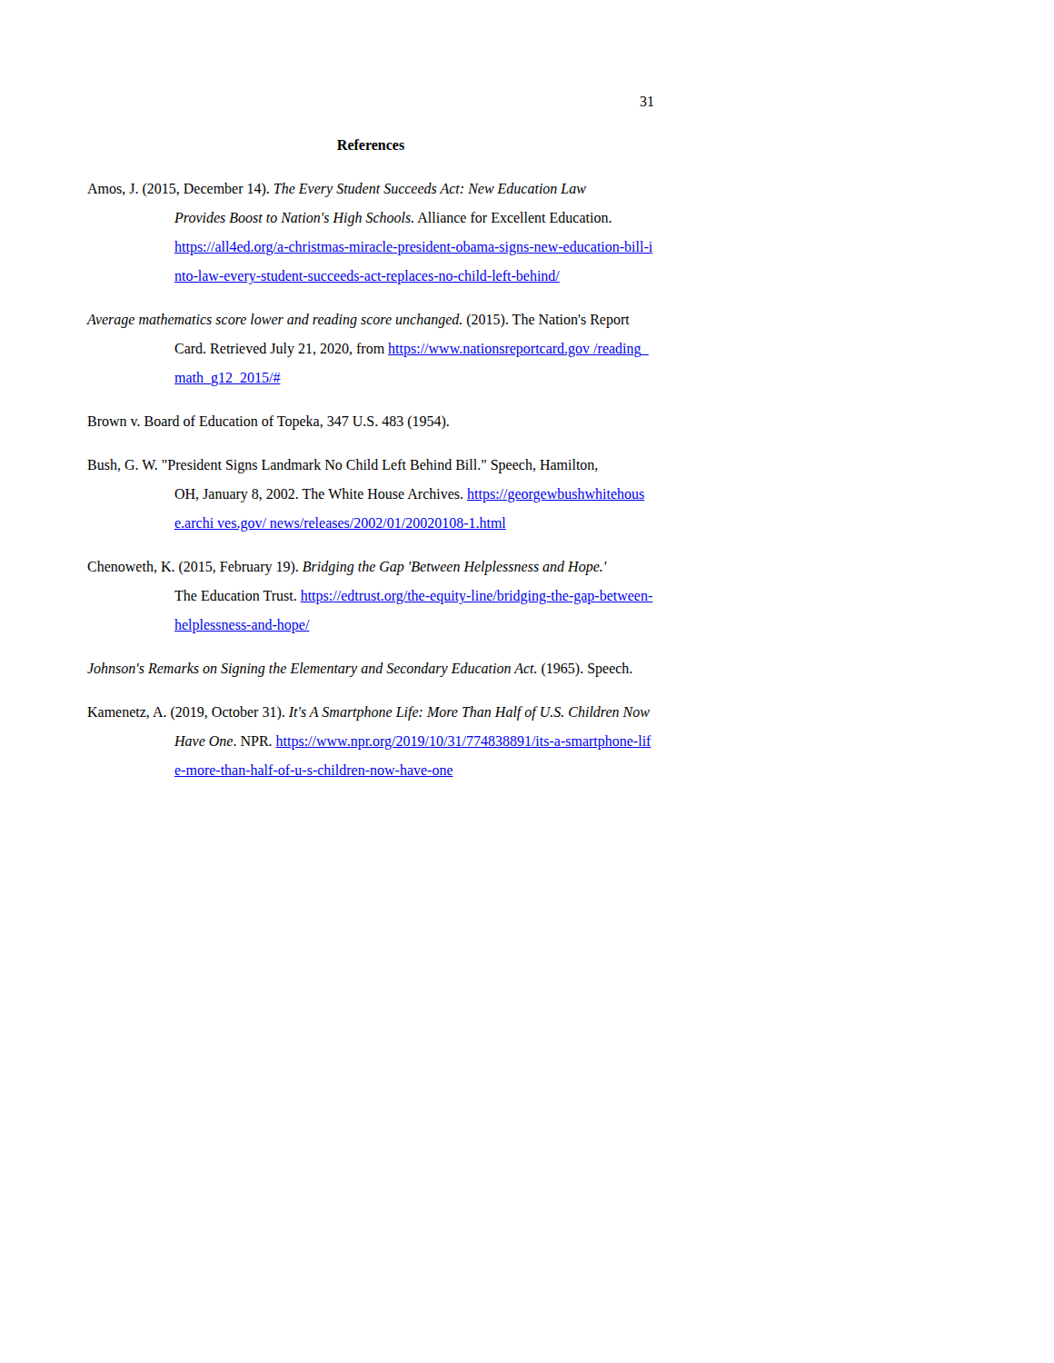31
References
Amos, J. (2015, December 14). The Every Student Succeeds Act: New Education Law Provides Boost to Nation's High Schools. Alliance for Excellent Education. https://all4ed.org/a-christmas-miracle-president-obama-signs-new-education-bill-into-law-every-student-succeeds-act-replaces-no-child-left-behind/
Average mathematics score lower and reading score unchanged. (2015). The Nation's Report Card. Retrieved July 21, 2020, from https://www.nationsreportcard.gov /reading_math_g12_2015/#
Brown v. Board of Education of Topeka, 347 U.S. 483 (1954).
Bush, G. W. "President Signs Landmark No Child Left Behind Bill." Speech, Hamilton, OH, January 8, 2002. The White House Archives. https://georgewbushwhitehouse.archi ves.gov/ news/releases/2002/01/20020108-1.html
Chenoweth, K. (2015, February 19). Bridging the Gap 'Between Helplessness and Hope.' The Education Trust. https://edtrust.org/the-equity-line/bridging-the-gap-between-helplessness-and-hope/
Johnson's Remarks on Signing the Elementary and Secondary Education Act. (1965). Speech.
Kamenetz, A. (2019, October 31). It's A Smartphone Life: More Than Half of U.S. Children Now Have One. NPR. https://www.npr.org/2019/10/31/774838891/its-a-smartphone-life-more-than-half-of-u-s-children-now-have-one